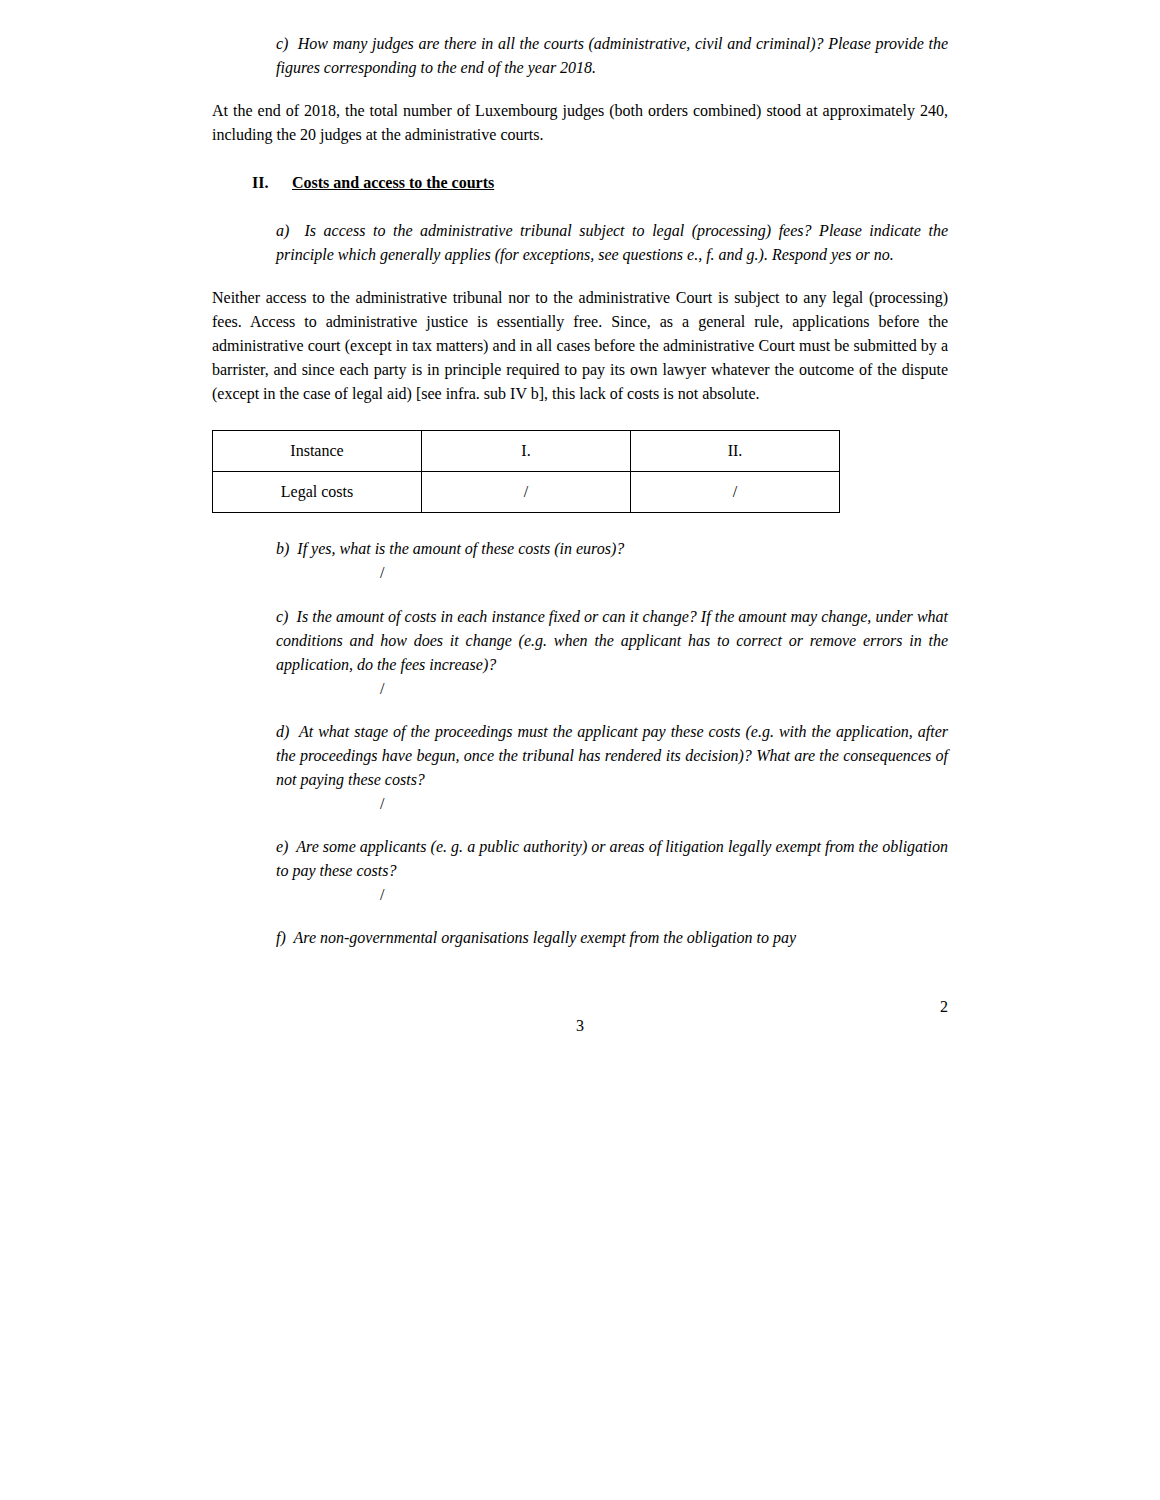c) How many judges are there in all the courts (administrative, civil and criminal)? Please provide the figures corresponding to the end of the year 2018.
At the end of 2018, the total number of Luxembourg judges (both orders combined) stood at approximately 240, including the 20 judges at the administrative courts.
II. Costs and access to the courts
a) Is access to the administrative tribunal subject to legal (processing) fees? Please indicate the principle which generally applies (for exceptions, see questions e., f. and g.). Respond yes or no.
Neither access to the administrative tribunal nor to the administrative Court is subject to any legal (processing) fees. Access to administrative justice is essentially free. Since, as a general rule, applications before the administrative court (except in tax matters) and in all cases before the administrative Court must be submitted by a barrister, and since each party is in principle required to pay its own lawyer whatever the outcome of the dispute (except in the case of legal aid) [see infra. sub IV b], this lack of costs is not absolute.
| Instance | I. | II. |
| Legal costs | / | / |
b) If yes, what is the amount of these costs (in euros)?
/
c) Is the amount of costs in each instance fixed or can it change? If the amount may change, under what conditions and how does it change (e.g. when the applicant has to correct or remove errors in the application, do the fees increase)?
/
d) At what stage of the proceedings must the applicant pay these costs (e.g. with the application, after the proceedings have begun, once the tribunal has rendered its decision)? What are the consequences of not paying these costs?
/
e) Are some applicants (e. g. a public authority) or areas of litigation legally exempt from the obligation to pay these costs?
/
f) Are non-governmental organisations legally exempt from the obligation to pay
3
2